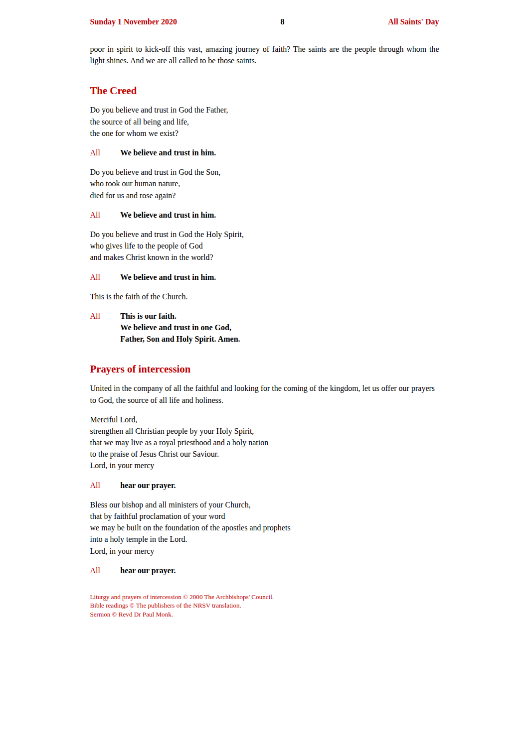Sunday 1 November 2020 8 All Saints' Day
poor in spirit to kick-off this vast, amazing journey of faith? The saints are the people through whom the light shines. And we are all called to be those saints.
The Creed
Do you believe and trust in God the Father,
the source of all being and life,
the one for whom we exist?
All We believe and trust in him.
Do you believe and trust in God the Son,
who took our human nature,
died for us and rose again?
All We believe and trust in him.
Do you believe and trust in God the Holy Spirit,
who gives life to the people of God
and makes Christ known in the world?
All We believe and trust in him.
This is the faith of the Church.
All This is our faith.
We believe and trust in one God,
Father, Son and Holy Spirit. Amen.
Prayers of intercession
United in the company of all the faithful and looking for the coming of the kingdom, let us offer our prayers to God, the source of all life and holiness.
Merciful Lord,
strengthen all Christian people by your Holy Spirit,
that we may live as a royal priesthood and a holy nation
to the praise of Jesus Christ our Saviour.
Lord, in your mercy
All hear our prayer.
Bless our bishop and all ministers of your Church,
that by faithful proclamation of your word
we may be built on the foundation of the apostles and prophets
into a holy temple in the Lord.
Lord, in your mercy
All hear our prayer.
Liturgy and prayers of intercession © 2000 The Archbishops' Council.
Bible readings © The publishers of the NRSV translation.
Sermon © Revd Dr Paul Monk.